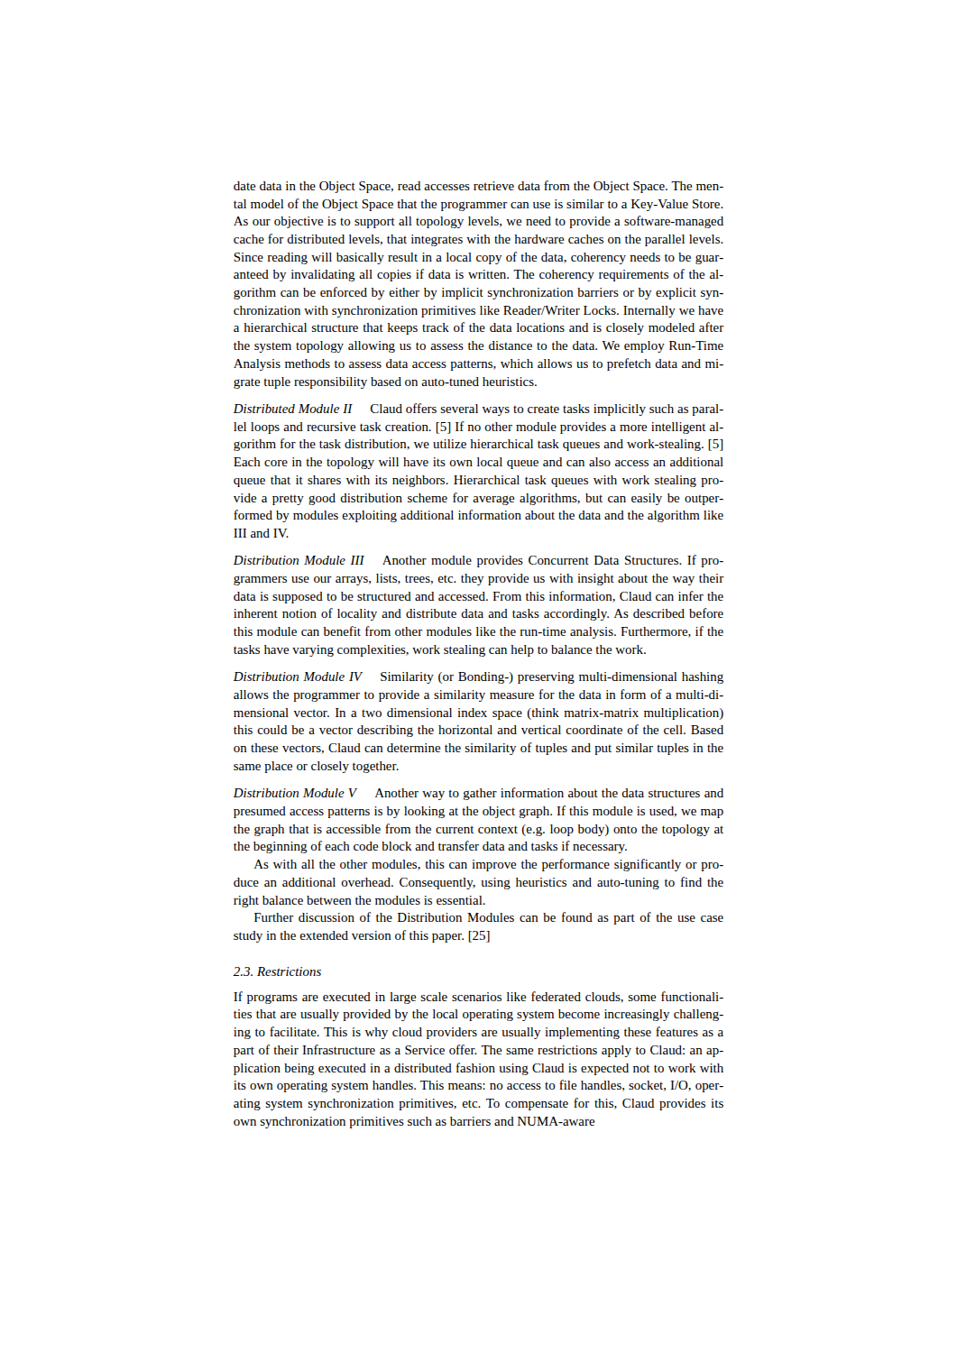date data in the Object Space, read accesses retrieve data from the Object Space. The mental model of the Object Space that the programmer can use is similar to a Key-Value Store. As our objective is to support all topology levels, we need to provide a software-managed cache for distributed levels, that integrates with the hardware caches on the parallel levels. Since reading will basically result in a local copy of the data, coherency needs to be guaranteed by invalidating all copies if data is written. The coherency requirements of the algorithm can be enforced by either by implicit synchronization barriers or by explicit synchronization with synchronization primitives like Reader/Writer Locks. Internally we have a hierarchical structure that keeps track of the data locations and is closely modeled after the system topology allowing us to assess the distance to the data. We employ Run-Time Analysis methods to assess data access patterns, which allows us to prefetch data and migrate tuple responsibility based on auto-tuned heuristics.
Distributed Module II Claud offers several ways to create tasks implicitly such as parallel loops and recursive task creation. [5] If no other module provides a more intelligent algorithm for the task distribution, we utilize hierarchical task queues and work-stealing. [5] Each core in the topology will have its own local queue and can also access an additional queue that it shares with its neighbors. Hierarchical task queues with work stealing provide a pretty good distribution scheme for average algorithms, but can easily be outperformed by modules exploiting additional information about the data and the algorithm like III and IV.
Distribution Module III Another module provides Concurrent Data Structures. If programmers use our arrays, lists, trees, etc. they provide us with insight about the way their data is supposed to be structured and accessed. From this information, Claud can infer the inherent notion of locality and distribute data and tasks accordingly. As described before this module can benefit from other modules like the run-time analysis. Furthermore, if the tasks have varying complexities, work stealing can help to balance the work.
Distribution Module IV Similarity (or Bonding-) preserving multi-dimensional hashing allows the programmer to provide a similarity measure for the data in form of a multi-dimensional vector. In a two dimensional index space (think matrix-matrix multiplication) this could be a vector describing the horizontal and vertical coordinate of the cell. Based on these vectors, Claud can determine the similarity of tuples and put similar tuples in the same place or closely together.
Distribution Module V Another way to gather information about the data structures and presumed access patterns is by looking at the object graph. If this module is used, we map the graph that is accessible from the current context (e.g. loop body) onto the topology at the beginning of each code block and transfer data and tasks if necessary.
As with all the other modules, this can improve the performance significantly or produce an additional overhead. Consequently, using heuristics and auto-tuning to find the right balance between the modules is essential.
Further discussion of the Distribution Modules can be found as part of the use case study in the extended version of this paper. [25]
2.3. Restrictions
If programs are executed in large scale scenarios like federated clouds, some functionalities that are usually provided by the local operating system become increasingly challenging to facilitate. This is why cloud providers are usually implementing these features as a part of their Infrastructure as a Service offer. The same restrictions apply to Claud: an application being executed in a distributed fashion using Claud is expected not to work with its own operating system handles. This means: no access to file handles, socket, I/O, operating system synchronization primitives, etc. To compensate for this, Claud provides its own synchronization primitives such as barriers and NUMA-aware